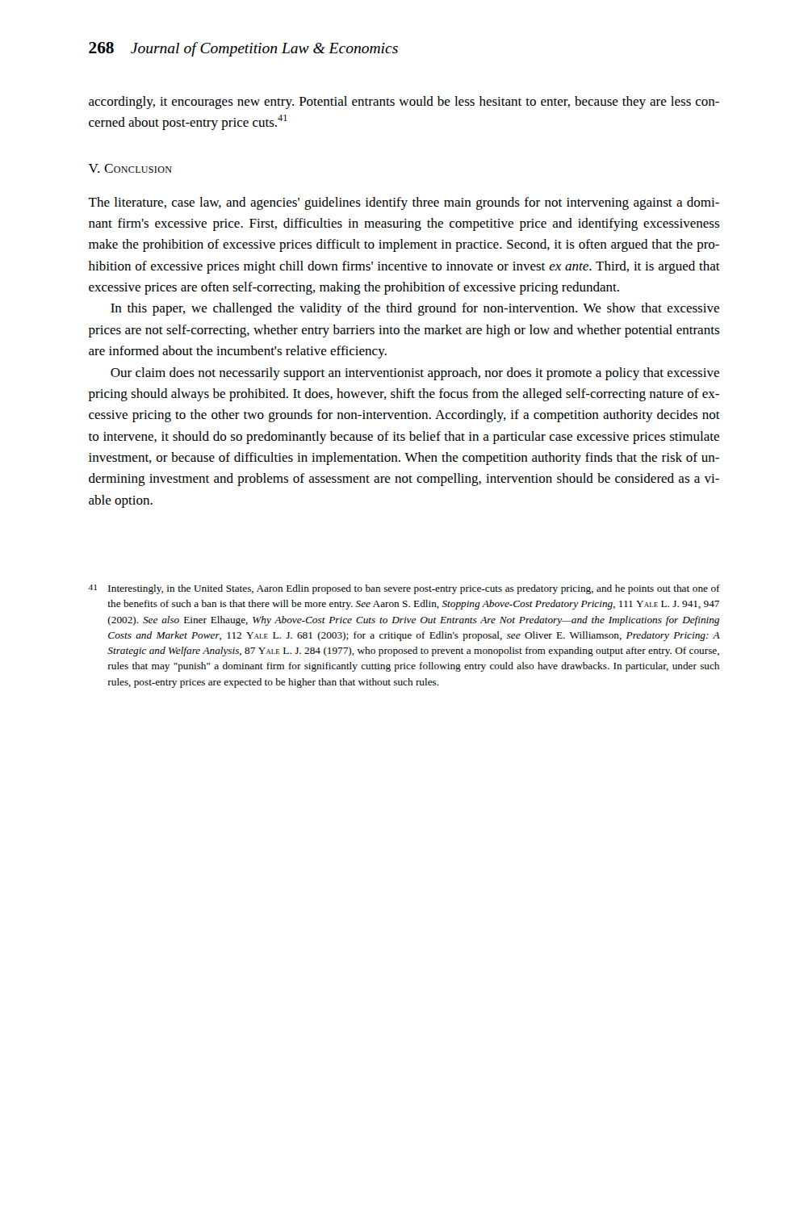268 Journal of Competition Law & Economics
accordingly, it encourages new entry. Potential entrants would be less hesitant to enter, because they are less concerned about post-entry price cuts.41
V. Conclusion
The literature, case law, and agencies' guidelines identify three main grounds for not intervening against a dominant firm's excessive price. First, difficulties in measuring the competitive price and identifying excessiveness make the prohibition of excessive prices difficult to implement in practice. Second, it is often argued that the prohibition of excessive prices might chill down firms' incentive to innovate or invest ex ante. Third, it is argued that excessive prices are often self-correcting, making the prohibition of excessive pricing redundant.
In this paper, we challenged the validity of the third ground for non-intervention. We show that excessive prices are not self-correcting, whether entry barriers into the market are high or low and whether potential entrants are informed about the incumbent's relative efficiency.
Our claim does not necessarily support an interventionist approach, nor does it promote a policy that excessive pricing should always be prohibited. It does, however, shift the focus from the alleged self-correcting nature of excessive pricing to the other two grounds for non-intervention. Accordingly, if a competition authority decides not to intervene, it should do so predominantly because of its belief that in a particular case excessive prices stimulate investment, or because of difficulties in implementation. When the competition authority finds that the risk of undermining investment and problems of assessment are not compelling, intervention should be considered as a viable option.
41 Interestingly, in the United States, Aaron Edlin proposed to ban severe post-entry price-cuts as predatory pricing, and he points out that one of the benefits of such a ban is that there will be more entry. See Aaron S. Edlin, Stopping Above-Cost Predatory Pricing, 111 Yale L. J. 941, 947 (2002). See also Einer Elhauge, Why Above-Cost Price Cuts to Drive Out Entrants Are Not Predatory—and the Implications for Defining Costs and Market Power, 112 Yale L. J. 681 (2003); for a critique of Edlin's proposal, see Oliver E. Williamson, Predatory Pricing: A Strategic and Welfare Analysis, 87 Yale L. J. 284 (1977), who proposed to prevent a monopolist from expanding output after entry. Of course, rules that may "punish" a dominant firm for significantly cutting price following entry could also have drawbacks. In particular, under such rules, post-entry prices are expected to be higher than that without such rules.